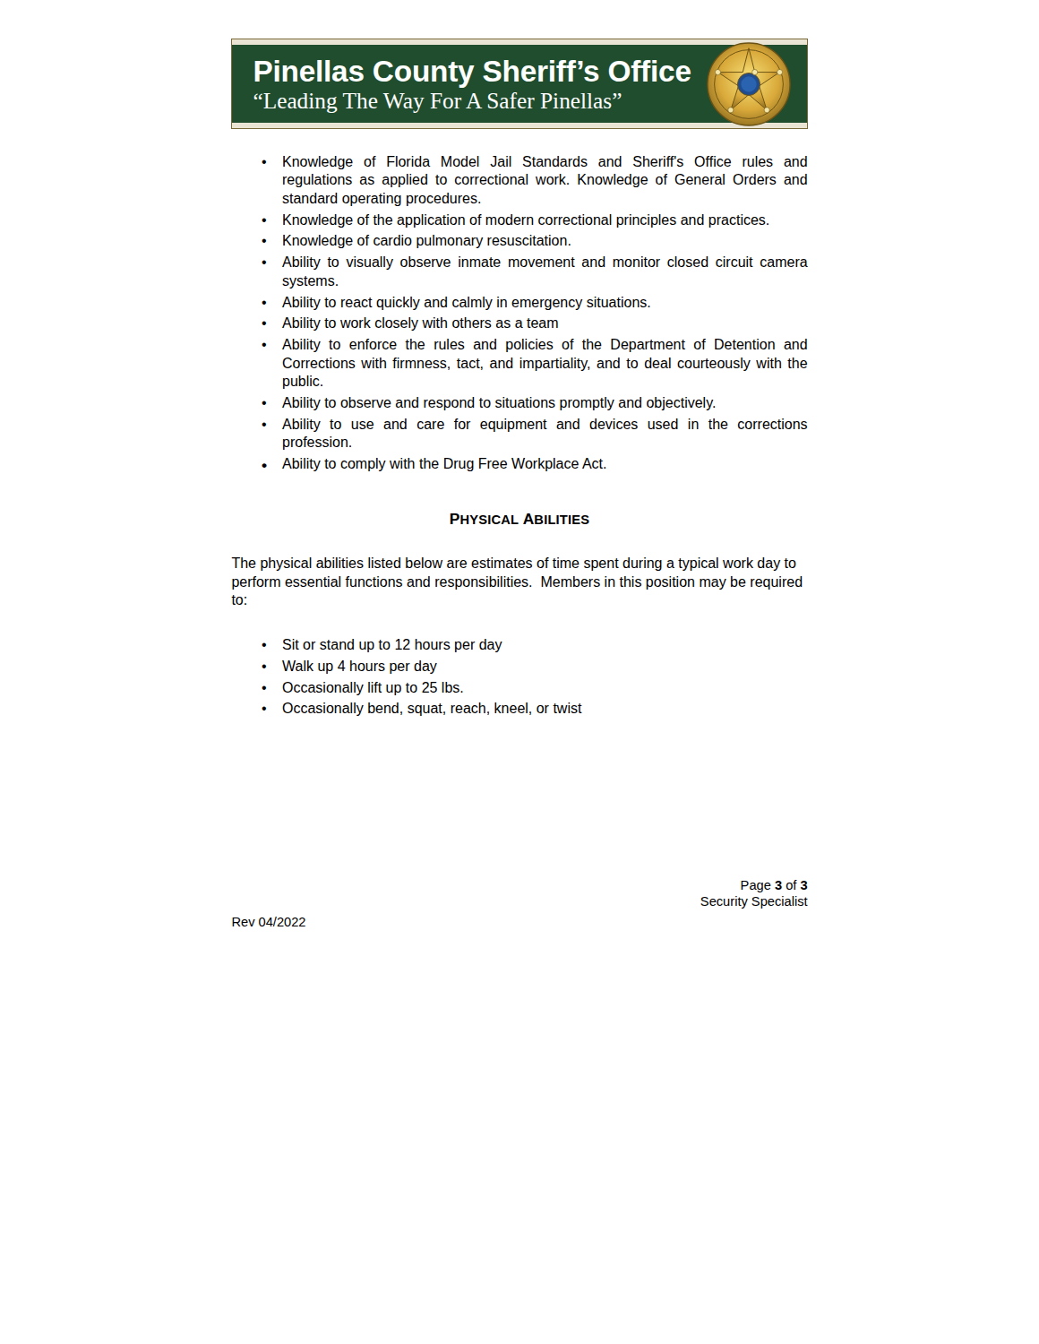Pinellas County Sheriff’s Office
“Leading The Way For A Safer Pinellas”
Knowledge of Florida Model Jail Standards and Sheriff's Office rules and regulations as applied to correctional work. Knowledge of General Orders and standard operating procedures.
Knowledge of the application of modern correctional principles and practices.
Knowledge of cardio pulmonary resuscitation.
Ability to visually observe inmate movement and monitor closed circuit camera systems.
Ability to react quickly and calmly in emergency situations.
Ability to work closely with others as a team
Ability to enforce the rules and policies of the Department of Detention and Corrections with firmness, tact, and impartiality, and to deal courteously with the public.
Ability to observe and respond to situations promptly and objectively.
Ability to use and care for equipment and devices used in the corrections profession.
Ability to comply with the Drug Free Workplace Act.
PHYSICAL ABILITIES
The physical abilities listed below are estimates of time spent during a typical work day to perform essential functions and responsibilities. Members in this position may be required to:
Sit or stand up to 12 hours per day
Walk up 4 hours per day
Occasionally lift up to 25 lbs.
Occasionally bend, squat, reach, kneel, or twist
Page 3 of 3
Security Specialist
Rev 04/2022